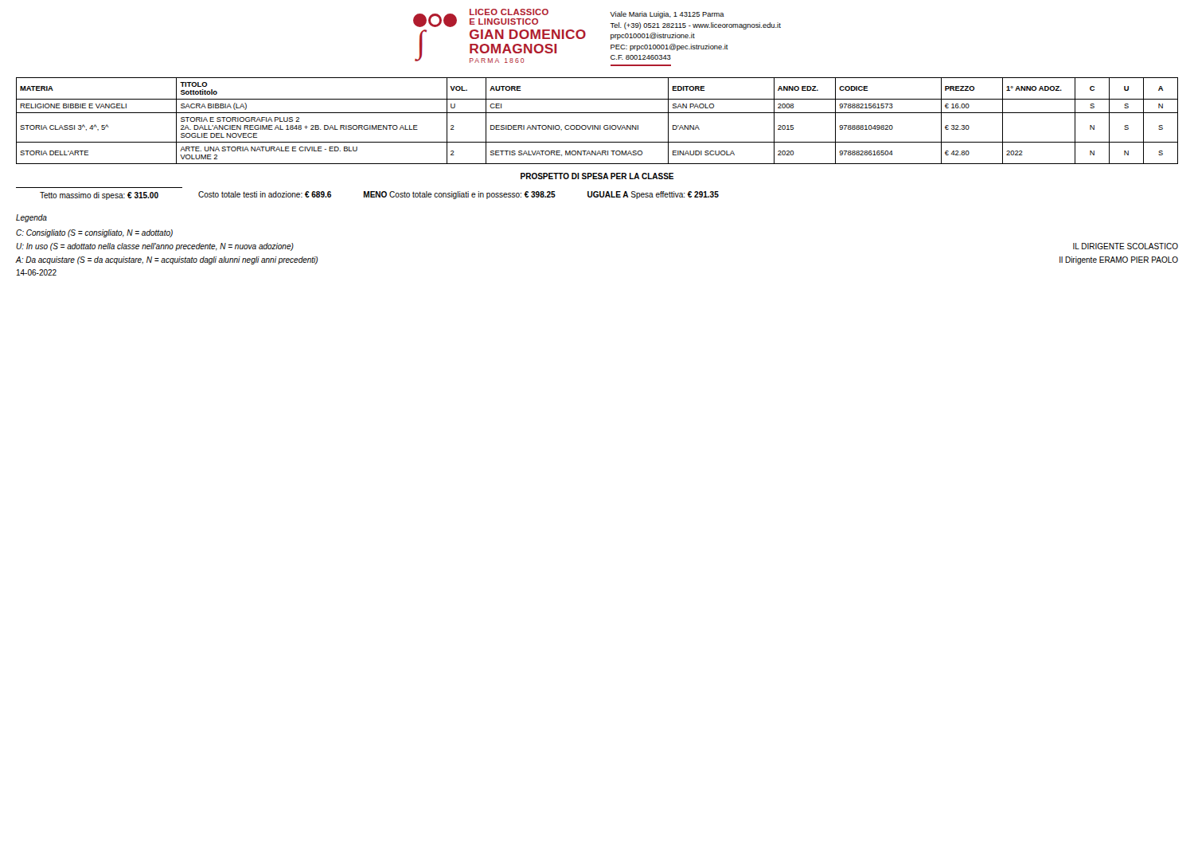∫
LICEO CLASSICO
E LINGUISTICO
GIAN DOMENICO
ROMAGNOSI
PARMA 1860
Viale Maria Luigia, 1 43125 Parma
Tel. (+39) 0521 282115 - www.liceoromagnosi.edu.it
prpc010001@istruzione.it
PEC: prpc010001@pec.istruzione.it
C.F. 80012460343
| MATERIA | TITOLO Sottotitolo | VOL. | AUTORE | EDITORE | ANNO EDZ. | CODICE | PREZZO | 1° ANNO ADOZ. | C | U | A |
| --- | --- | --- | --- | --- | --- | --- | --- | --- | --- | --- | --- |
| RELIGIONE BIBBIE E VANGELI | SACRA BIBBIA (LA) | U | CEI | SAN PAOLO | 2008 | 9788821561573 | € 16.00 | | S | S | N |
| STORIA CLASSI 3^, 4^, 5^ | STORIA E STORIOGRAFIA PLUS 2 2A. DALL'ANCIEN REGIME AL 1848 + 2B. DAL RISORGIMENTO ALLE SOGLIE DEL NOVECE | 2 | DESIDERI ANTONIO, CODOVINI GIOVANNI | D'ANNA | 2015 | 9788881049820 | € 32.30 | | N | S | S |
| STORIA DELL'ARTE | ARTE. UNA STORIA NATURALE E CIVILE - ED. BLU VOLUME 2 | 2 | SETTIS SALVATORE, MONTANARI TOMASO | EINAUDI SCUOLA | 2020 | 9788828616504 | € 42.80 | 2022 | N | N | S |
PROSPETTO DI SPESA PER LA CLASSE
Tetto massimo di spesa: € 315.00
Costo totale testi in adozione: € 689.6
MENO Costo totale consigliati e in possesso: € 398.25
UGUALE A Spesa effettiva: € 291.35
Legenda
C: Consigliato (S = consigliato, N = adottato)
U: In uso (S = adottato nella classe nell'anno precedente, N = nuova adozione)
A: Da acquistare (S = da acquistare, N = acquistato dagli alunni negli anni precedenti)
IL DIRIGENTE SCOLASTICO
Il Dirigente ERAMO PIER PAOLO
14-06-2022